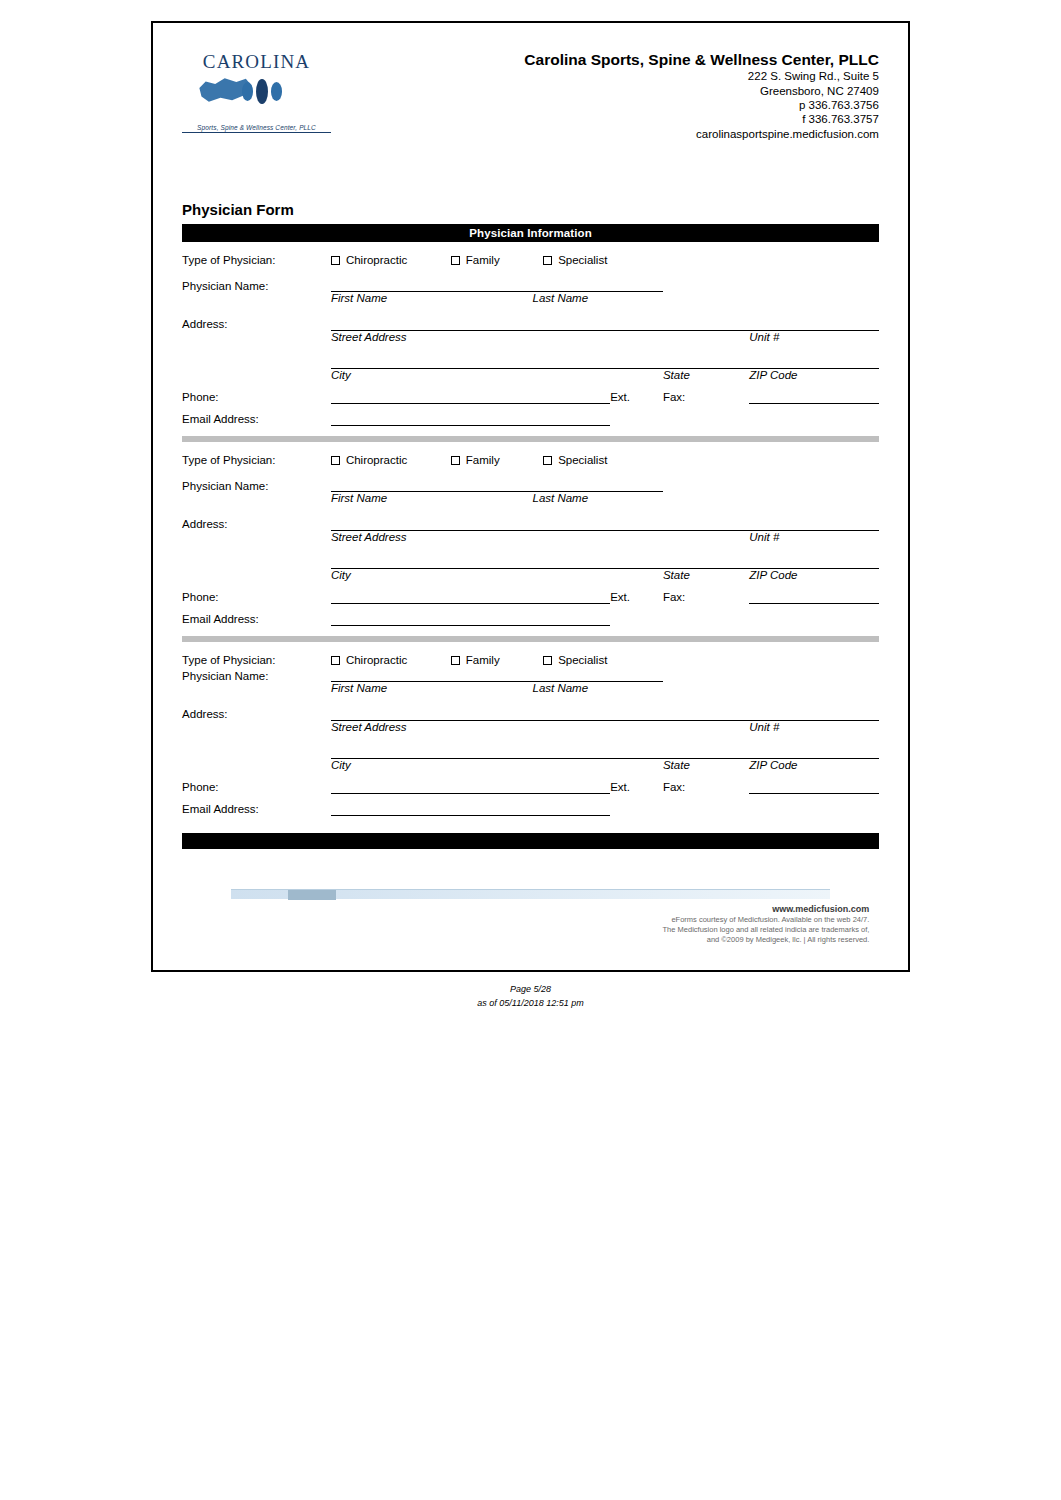CAROLINA
Sports, Spine & Wellness Center, PLLC
Carolina Sports, Spine & Wellness Center, PLLC
222 S. Swing Rd., Suite 5
Greensboro, NC 27409
p 336.763.3756
f 336.763.3757
carolinasportspine.medicfusion.com
Physician Form
Physician Information
| Type of Physician: | Chiropractic Family Specialist |
| Physician Name: | | |
| | First Name | Last Name | |
| Address: | | |
| | Street Address | Unit # |
| | City | State | ZIP Code |
| Phone: | | Ext. | Fax: | |
| Email Address: | | |
| Type of Physician: | Chiropractic Family Specialist |
| Physician Name: | | |
| | First Name | Last Name | |
| Address: | | |
| | Street Address | Unit # |
| | City | State | ZIP Code |
| Phone: | | Ext. | Fax: | |
| Email Address: | | |
| Type of Physician: | Chiropractic Family Specialist |
| Physician Name: | | |
| | First Name | Last Name | |
| Address: | | |
| | Street Address | Unit # |
| | City | State | ZIP Code |
| Phone: | | Ext. | Fax: | |
| Email Address: | | |
www.medicfusion.com
eForms courtesy of Medicfusion. Available on the web 24/7.
The Medicfusion logo and all related indicia are trademarks of,
and ©2009 by Medigeek, llc. | All rights reserved.
Page 5/28
as of 05/11/2018 12:51 pm